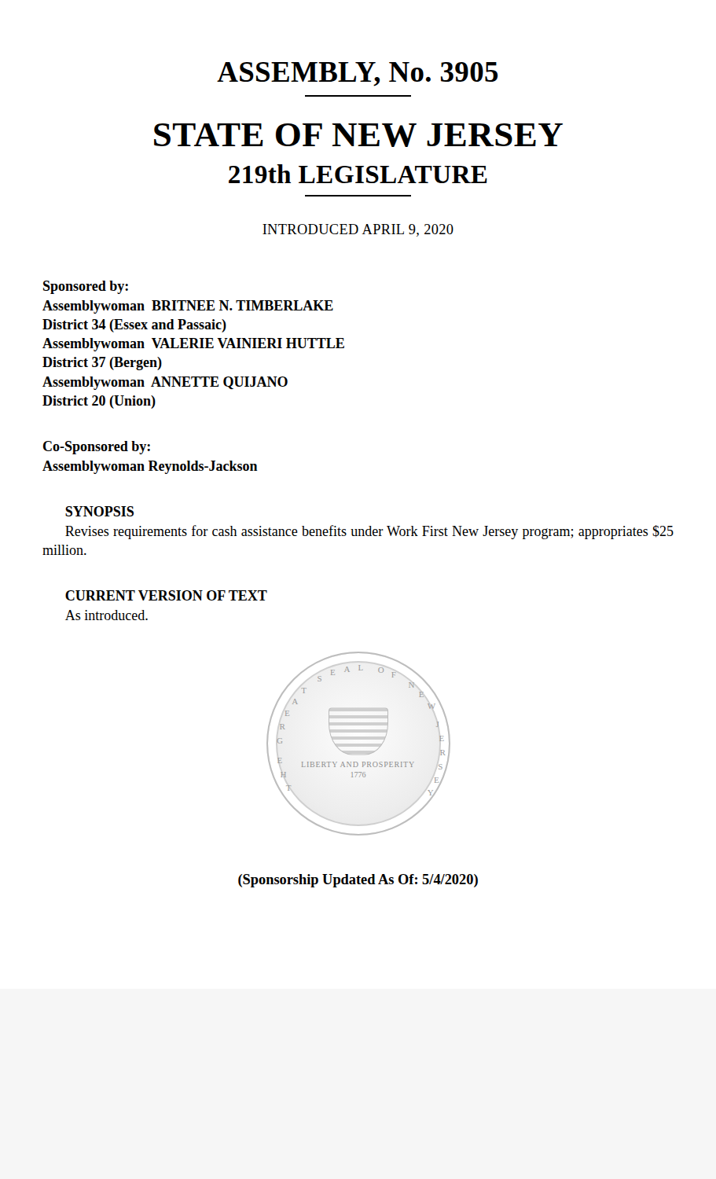ASSEMBLY, No. 3905
STATE OF NEW JERSEY
219th LEGISLATURE
INTRODUCED APRIL 9, 2020
Sponsored by:
Assemblywoman BRITNEE N. TIMBERLAKE
District 34 (Essex and Passaic)
Assemblywoman VALERIE VAINIERI HUTTLE
District 37 (Bergen)
Assemblywoman ANNETTE QUIJANO
District 20 (Union)
Co-Sponsored by:
Assemblywoman Reynolds-Jackson
SYNOPSIS
Revises requirements for cash assistance benefits under Work First New Jersey program; appropriates $25 million.
CURRENT VERSION OF TEXT
As introduced.
T H E G R E A T S E A L O F N E W J E R S E Y
LIBERTY AND PROSPERITY
1776
(Sponsorship Updated As Of: 5/4/2020)